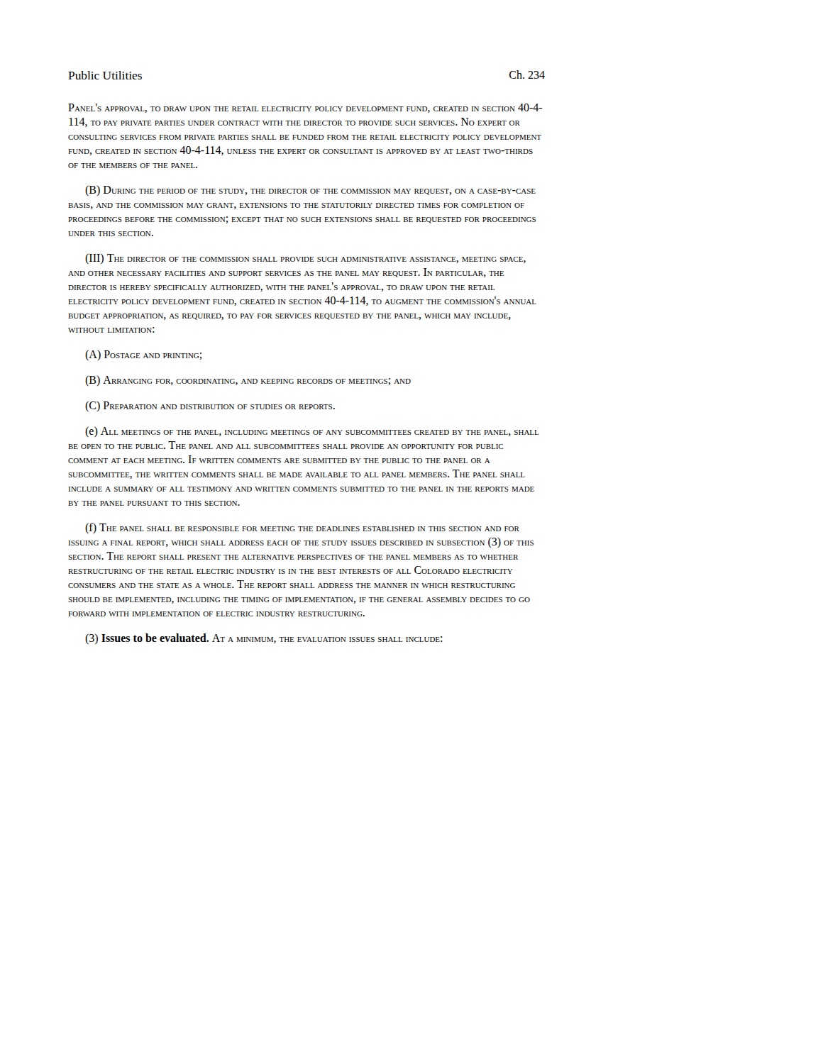Public Utilities Ch. 234
Panel's approval, to draw upon the retail electricity policy development fund, created in section 40-4-114, to pay private parties under contract with the director to provide such services. No expert or consulting services from private parties shall be funded from the retail electricity policy development fund, created in section 40-4-114, unless the expert or consultant is approved by at least two-thirds of the members of the panel.
(B) During the period of the study, the director of the commission may request, on a case-by-case basis, and the commission may grant, extensions to the statutorily directed times for completion of proceedings before the commission; except that no such extensions shall be requested for proceedings under this section.
(III) The director of the commission shall provide such administrative assistance, meeting space, and other necessary facilities and support services as the panel may request. In particular, the director is hereby specifically authorized, with the panel's approval, to draw upon the retail electricity policy development fund, created in section 40-4-114, to augment the commission's annual budget appropriation, as required, to pay for services requested by the panel, which may include, without limitation:
(A) Postage and printing;
(B) Arranging for, coordinating, and keeping records of meetings; and
(C) Preparation and distribution of studies or reports.
(e) All meetings of the panel, including meetings of any subcommittees created by the panel, shall be open to the public. The panel and all subcommittees shall provide an opportunity for public comment at each meeting. If written comments are submitted by the public to the panel or a subcommittee, the written comments shall be made available to all panel members. The panel shall include a summary of all testimony and written comments submitted to the panel in the reports made by the panel pursuant to this section.
(f) The panel shall be responsible for meeting the deadlines established in this section and for issuing a final report, which shall address each of the study issues described in subsection (3) of this section. The report shall present the alternative perspectives of the panel members as to whether restructuring of the retail electric industry is in the best interests of all Colorado electricity consumers and the state as a whole. The report shall address the manner in which restructuring should be implemented, including the timing of implementation, if the general assembly decides to go forward with implementation of electric industry restructuring.
(3) Issues to be evaluated. At a minimum, the evaluation issues shall include: